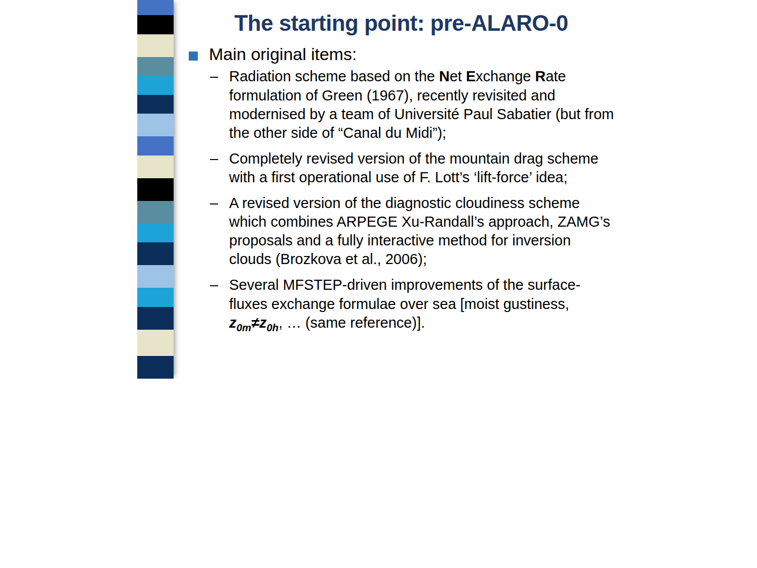The starting point: pre-ALARO-0
Main original items:
Radiation scheme based on the Net Exchange Rate formulation of Green (1967), recently revisited and modernised by a team of Université Paul Sabatier (but from the other side of “Canal du Midi”);
Completely revised version of the mountain drag scheme with a first operational use of F. Lott’s ‘lift-force’ idea;
A revised version of the diagnostic cloudiness scheme which combines ARPEGE Xu-Randall’s approach, ZAMG’s proposals and a fully interactive method for inversion clouds (Brozkova et al., 2006);
Several MFSTEP-driven improvements of the surface-fluxes exchange formulae over sea [moist gustiness, z0m≠z0h, … (same reference)].